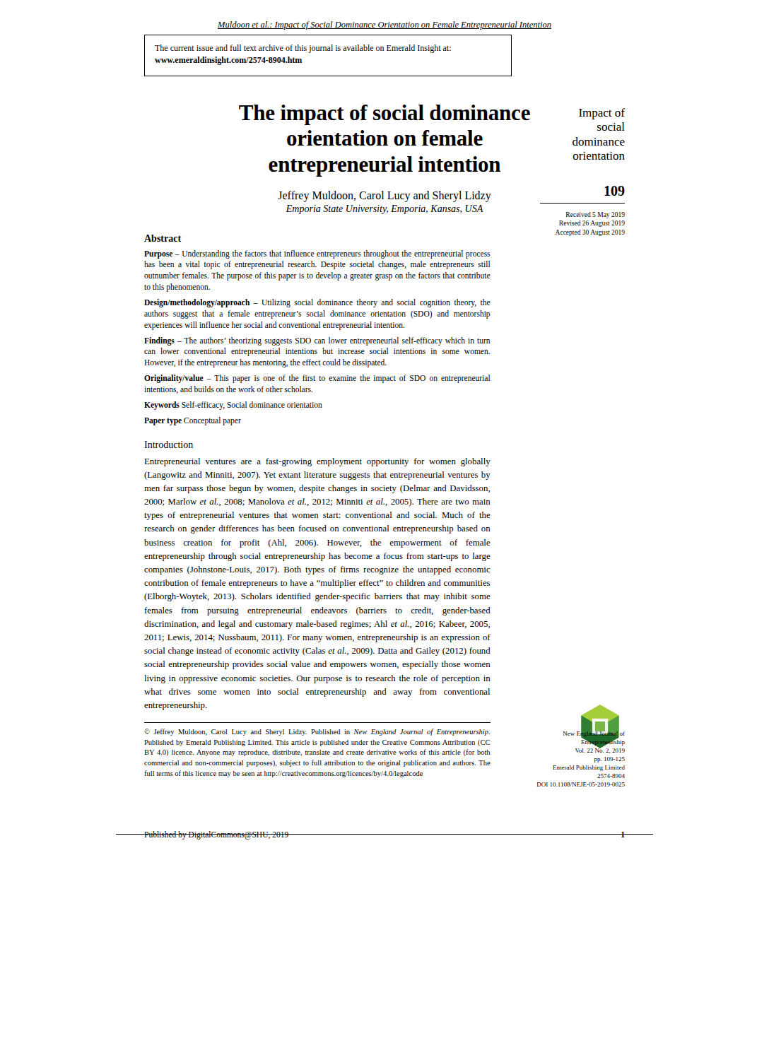Muldoon et al.: Impact of Social Dominance Orientation on Female Entrepreneurial Intention
The current issue and full text archive of this journal is available on Emerald Insight at:
www.emeraldinsight.com/2574-8904.htm
Impact of
social
dominance
orientation
109
Received 5 May 2019
Revised 26 August 2019
Accepted 30 August 2019
The impact of social dominance
orientation on female
entrepreneurial intention
Jeffrey Muldoon, Carol Lucy and Sheryl Lidzy
Emporia State University, Emporia, Kansas, USA
Abstract
Purpose – Understanding the factors that influence entrepreneurs throughout the entrepreneurial process has been a vital topic of entrepreneurial research. Despite societal changes, male entrepreneurs still outnumber females. The purpose of this paper is to develop a greater grasp on the factors that contribute to this phenomenon.
Design/methodology/approach – Utilizing social dominance theory and social cognition theory, the authors suggest that a female entrepreneur’s social dominance orientation (SDO) and mentorship experiences will influence her social and conventional entrepreneurial intention.
Findings – The authors’ theorizing suggests SDO can lower entrepreneurial self-efficacy which in turn can lower conventional entrepreneurial intentions but increase social intentions in some women. However, if the entrepreneur has mentoring, the effect could be dissipated.
Originality/value – This paper is one of the first to examine the impact of SDO on entrepreneurial intentions, and builds on the work of other scholars.
Keywords Self-efficacy, Social dominance orientation
Paper type Conceptual paper
Introduction
Entrepreneurial ventures are a fast-growing employment opportunity for women globally (Langowitz and Minniti, 2007). Yet extant literature suggests that entrepreneurial ventures by men far surpass those begun by women, despite changes in society (Delmar and Davidsson, 2000; Marlow et al., 2008; Manolova et al., 2012; Minniti et al., 2005). There are two main types of entrepreneurial ventures that women start: conventional and social. Much of the research on gender differences has been focused on conventional entrepreneurship based on business creation for profit (Ahl, 2006). However, the empowerment of female entrepreneurship through social entrepreneurship has become a focus from start-ups to large companies (Johnstone-Louis, 2017). Both types of firms recognize the untapped economic contribution of female entrepreneurs to have a “multiplier effect” to children and communities (Elborgh-Woytek, 2013). Scholars identified gender-specific barriers that may inhibit some females from pursuing entrepreneurial endeavors (barriers to credit, gender-based discrimination, and legal and customary male-based regimes; Ahl et al., 2016; Kabeer, 2005, 2011; Lewis, 2014; Nussbaum, 2011). For many women, entrepreneurship is an expression of social change instead of economic activity (Calas et al., 2009). Datta and Gailey (2012) found social entrepreneurship provides social value and empowers women, especially those women living in oppressive economic societies. Our purpose is to research the role of perception in what drives some women into social entrepreneurship and away from conventional entrepreneurship.
© Jeffrey Muldoon, Carol Lucy and Sheryl Lidzy. Published in New England Journal of Entrepreneurship. Published by Emerald Publishing Limited. This article is published under the Creative Commons Attribution (CC BY 4.0) licence. Anyone may reproduce, distribute, translate and create derivative works of this article (for both commercial and non-commercial purposes), subject to full attribution to the original publication and authors. The full terms of this licence may be seen at http://creativecommons.org/licences/by/4.0/legalcode
New England Journal of
Entrepreneurship
Vol. 22 No. 2, 2019
pp. 109-125
Emerald Publishing Limited
2574-8904
DOI 10.1108/NEJE-05-2019-0025
Published by DigitalCommons@SHU, 2019 1